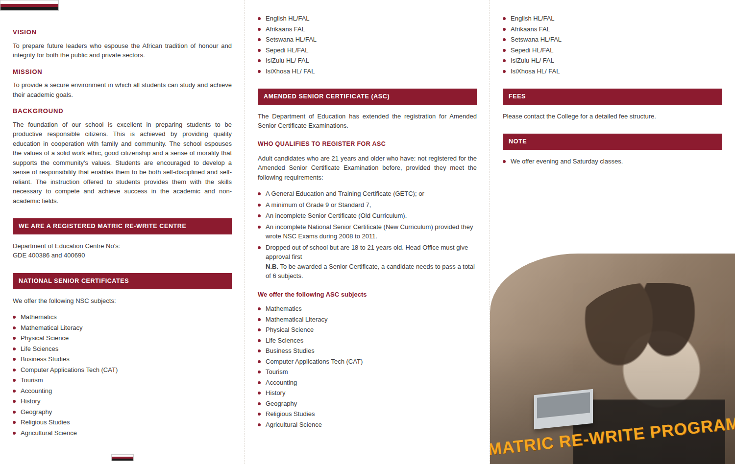Vision
To prepare future leaders who espouse the African tradition of honour and integrity for both the public and private sectors.
Mission
To provide a secure environment in which all students can study and achieve their academic goals.
Background
The foundation of our school is excellent in preparing students to be productive responsible citizens. This is achieved by providing quality education in cooperation with family and community. The school espouses the values of a solid work ethic, good citizenship and a sense of morality that supports the community's values. Students are encouraged to develop a sense of responsibility that enables them to be both self-disciplined and self-reliant. The instruction offered to students provides them with the skills necessary to compete and achieve success in the academic and non-academic fields.
We are a registered matric re-write centre
Department of Education Centre No's:
GDE 400386 and 400690
National Senior Certificates
We offer the following NSC subjects:
Mathematics
Mathematical Literacy
Physical Science
Life Sciences
Business Studies
Computer Applications Tech (CAT)
Tourism
Accounting
History
Geography
Religious Studies
Agricultural Science
English HL/FAL
Afrikaans FAL
Setswana HL/FAL
Sepedi HL/FAL
IsiZulu HL/ FAL
IsiXhosa HL/ FAL
Amended Senior Certificate (ASC)
The Department of Education has extended the registration for Amended Senior Certificate Examinations.
Who qualifies to register for ASC
Adult candidates who are 21 years and older who have: not registered for the Amended Senior Certificate Examination before, provided they meet the following requirements:
A General Education and Training Certificate (GETC); or
A minimum of Grade 9 or Standard 7,
An incomplete Senior Certificate (Old Curriculum).
An incomplete National Senior Certificate (New Curriculum) provided they wrote NSC Exams during 2008 to 2011.
Dropped out of school but are 18 to 21 years old. Head Office must give approval first
N.B. To be awarded a Senior Certificate, a candidate needs to pass a total of 6 subjects.
We offer the following ASC subjects
Mathematics
Mathematical Literacy
Physical Science
Life Sciences
Business Studies
Computer Applications Tech (CAT)
Tourism
Accounting
History
Geography
Religious Studies
Agricultural Science
English HL/FAL
Afrikaans FAL
Setswana HL/FAL
Sepedi HL/FAL
IsiZulu HL/ FAL
IsiXhosa HL/ FAL
Fees
Please contact the College for a detailed fee structure.
Note
We offer evening and Saturday classes.
MATRIC RE-WRITE PROGRAMME